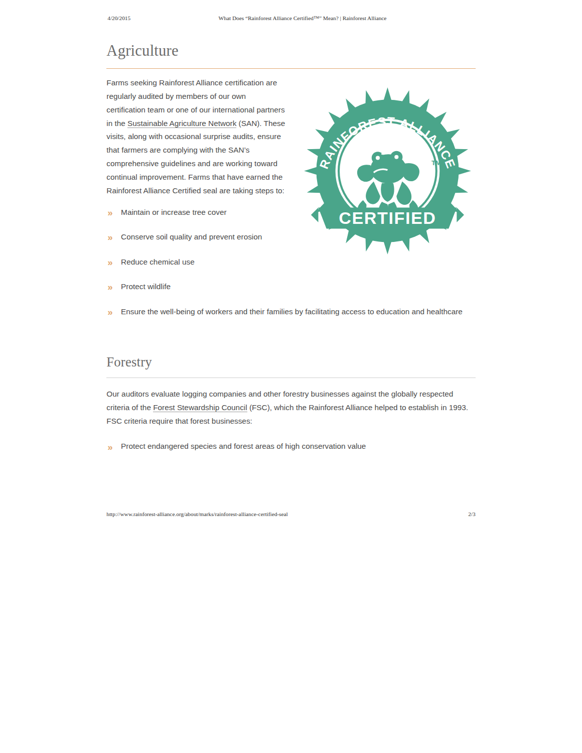4/20/2015 What Does “Rainforest Alliance Certified™” Mean? | Rainforest Alliance
Agriculture
RAINFOREST ALLIANCE TM CERTIFIED
Farms seeking Rainforest Alliance certification are regularly audited by members of our own certification team or one of our international partners in the Sustainable Agriculture Network (SAN). These visits, along with occasional surprise audits, ensure that farmers are complying with the SAN’s comprehensive guidelines and are working toward continual improvement. Farms that have earned the Rainforest Alliance Certified seal are taking steps to:
Maintain or increase tree cover
Conserve soil quality and prevent erosion
Reduce chemical use
Protect wildlife
Ensure the well-being of workers and their families by facilitating access to education and healthcare
Forestry
Our auditors evaluate logging companies and other forestry businesses against the globally respected criteria of the Forest Stewardship Council (FSC), which the Rainforest Alliance helped to establish in 1993. FSC criteria require that forest businesses:
Protect endangered species and forest areas of high conservation value
http://www.rainforest-alliance.org/about/marks/rainforest-alliance-certified-seal 2/3